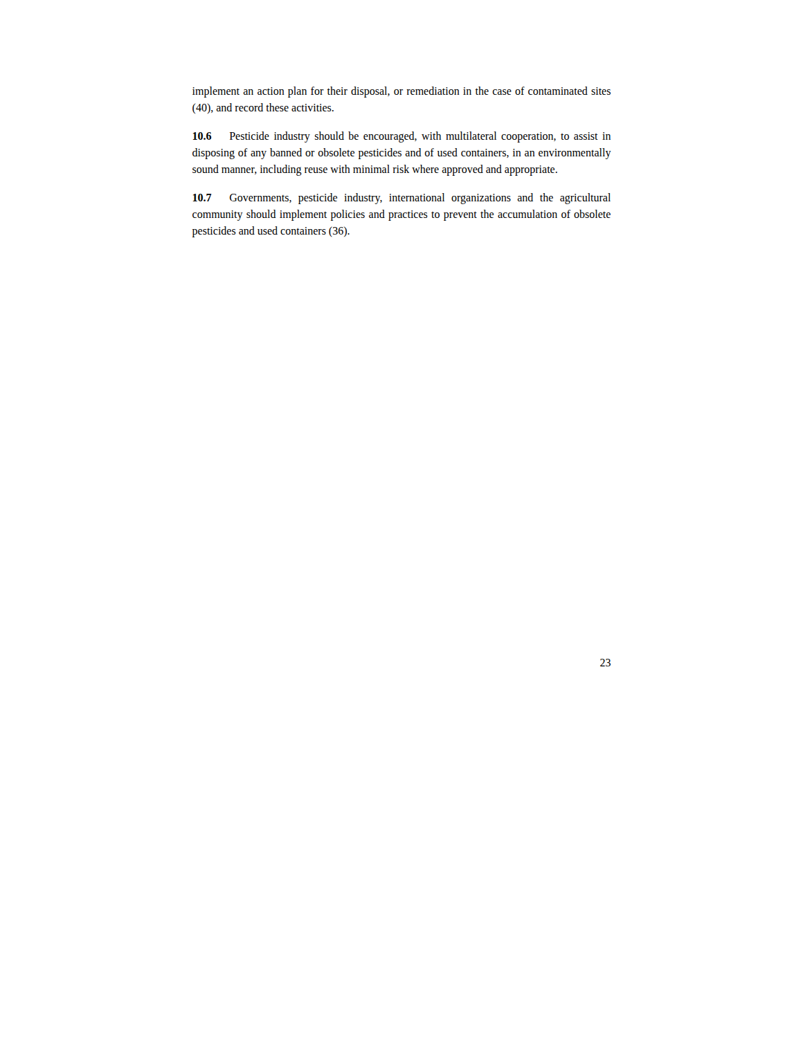implement an action plan for their disposal, or remediation in the case of contaminated sites (40), and record these activities.
10.6 Pesticide industry should be encouraged, with multilateral cooperation, to assist in disposing of any banned or obsolete pesticides and of used containers, in an environmentally sound manner, including reuse with minimal risk where approved and appropriate.
10.7 Governments, pesticide industry, international organizations and the agricultural community should implement policies and practices to prevent the accumulation of obsolete pesticides and used containers (36).
23